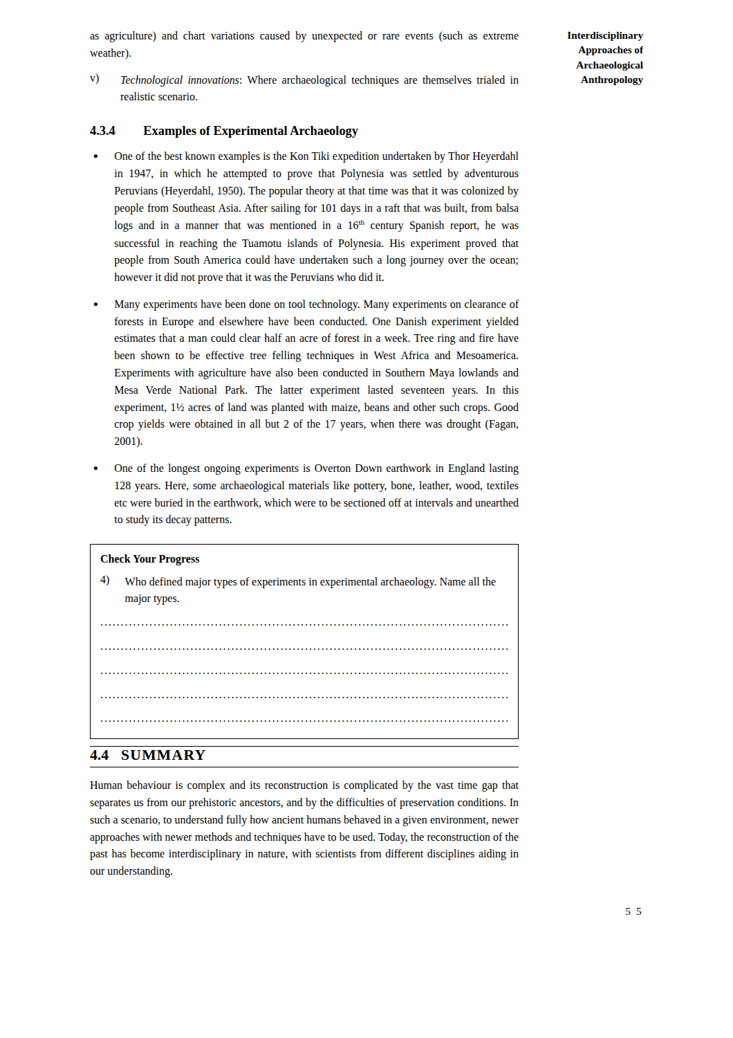as agriculture) and chart variations caused by unexpected or rare events (such as extreme weather).
v)
Technological innovations: Where archaeological techniques are themselves trialed in realistic scenario.
4.3.4 Examples of Experimental Archaeology
One of the best known examples is the Kon Tiki expedition undertaken by Thor Heyerdahl in 1947, in which he attempted to prove that Polynesia was settled by adventurous Peruvians (Heyerdahl, 1950). The popular theory at that time was that it was colonized by people from Southeast Asia. After sailing for 101 days in a raft that was built, from balsa logs and in a manner that was mentioned in a 16th century Spanish report, he was successful in reaching the Tuamotu islands of Polynesia. His experiment proved that people from South America could have undertaken such a long journey over the ocean; however it did not prove that it was the Peruvians who did it.
Many experiments have been done on tool technology. Many experiments on clearance of forests in Europe and elsewhere have been conducted. One Danish experiment yielded estimates that a man could clear half an acre of forest in a week. Tree ring and fire have been shown to be effective tree felling techniques in West Africa and Mesoamerica. Experiments with agriculture have also been conducted in Southern Maya lowlands and Mesa Verde National Park. The latter experiment lasted seventeen years. In this experiment, 1½ acres of land was planted with maize, beans and other such crops. Good crop yields were obtained in all but 2 of the 17 years, when there was drought (Fagan, 2001).
One of the longest ongoing experiments is Overton Down earthwork in England lasting 128 years. Here, some archaeological materials like pottery, bone, leather, wood, textiles etc were buried in the earthwork, which were to be sectioned off at intervals and unearthed to study its decay patterns.
Check Your Progress
4)
Who defined major types of experiments in experimental archaeology. Name all the major types.
.....................................................................................................................
.....................................................................................................................
.....................................................................................................................
.....................................................................................................................
.....................................................................................................................
4.4 SUMMARY
Human behaviour is complex and its reconstruction is complicated by the vast time gap that separates us from our prehistoric ancestors, and by the difficulties of preservation conditions. In such a scenario, to understand fully how ancient humans behaved in a given environment, newer approaches with newer methods and techniques have to be used. Today, the reconstruction of the past has become interdisciplinary in nature, with scientists from different disciplines aiding in our understanding.
Interdisciplinary
Approaches of
Archaeological
Anthropology
5 5